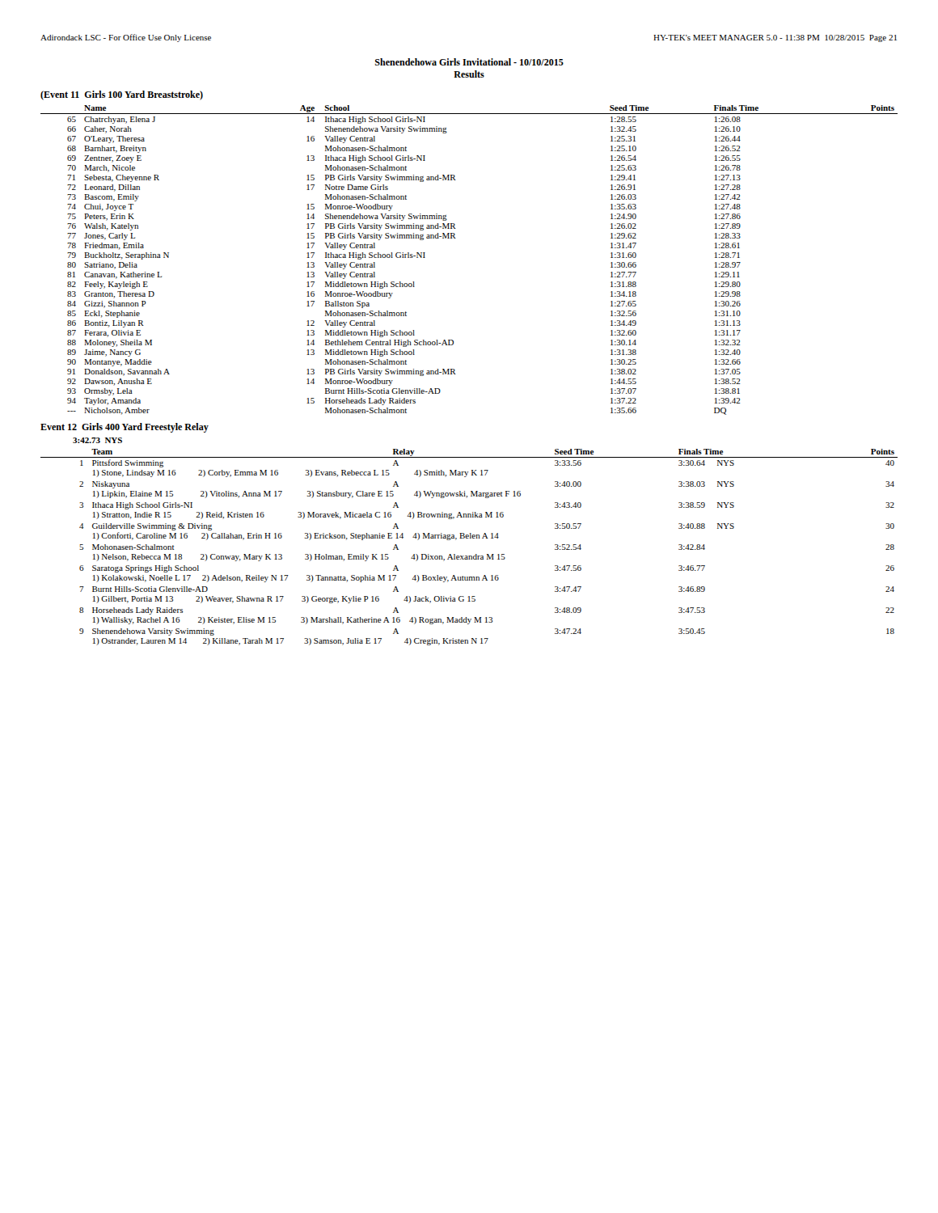Adirondack LSC - For Office Use Only License
HY-TEK's MEET MANAGER 5.0 - 11:38 PM 10/28/2015 Page 21
Shenendehowa Girls Invitational - 10/10/2015
Results
(Event 11 Girls 100 Yard Breaststroke)
| | Name | Age | School | Seed Time | Finals Time | Points |
| --- | --- | --- | --- | --- | --- | --- |
| 65 | Chatrchyan, Elena J | 14 | Ithaca High School Girls-NI | 1:28.55 | 1:26.08 | |
| 66 | Caher, Norah | | Shenendehowa Varsity Swimming | 1:32.45 | 1:26.10 | |
| 67 | O'Leary, Theresa | 16 | Valley Central | 1:25.31 | 1:26.44 | |
| 68 | Barnhart, Breityn | | Mohonasen-Schalmont | 1:25.10 | 1:26.52 | |
| 69 | Zentner, Zoey E | 13 | Ithaca High School Girls-NI | 1:26.54 | 1:26.55 | |
| 70 | March, Nicole | | Mohonasen-Schalmont | 1:25.63 | 1:26.78 | |
| 71 | Sebesta, Cheyenne R | 15 | PB Girls Varsity Swimming and-MR | 1:29.41 | 1:27.13 | |
| 72 | Leonard, Dillan | 17 | Notre Dame Girls | 1:26.91 | 1:27.28 | |
| 73 | Bascom, Emily | | Mohonasen-Schalmont | 1:26.03 | 1:27.42 | |
| 74 | Chui, Joyce T | 15 | Monroe-Woodbury | 1:35.63 | 1:27.48 | |
| 75 | Peters, Erin K | 14 | Shenendehowa Varsity Swimming | 1:24.90 | 1:27.86 | |
| 76 | Walsh, Katelyn | 17 | PB Girls Varsity Swimming and-MR | 1:26.02 | 1:27.89 | |
| 77 | Jones, Carly L | 15 | PB Girls Varsity Swimming and-MR | 1:29.62 | 1:28.33 | |
| 78 | Friedman, Emila | 17 | Valley Central | 1:31.47 | 1:28.61 | |
| 79 | Buckholtz, Seraphina N | 17 | Ithaca High School Girls-NI | 1:31.60 | 1:28.71 | |
| 80 | Satriano, Delia | 13 | Valley Central | 1:30.66 | 1:28.97 | |
| 81 | Canavan, Katherine L | 13 | Valley Central | 1:27.77 | 1:29.11 | |
| 82 | Feely, Kayleigh E | 17 | Middletown High School | 1:31.88 | 1:29.80 | |
| 83 | Granton, Theresa D | 16 | Monroe-Woodbury | 1:34.18 | 1:29.98 | |
| 84 | Gizzi, Shannon P | 17 | Ballston Spa | 1:27.65 | 1:30.26 | |
| 85 | Eckl, Stephanie | | Mohonasen-Schalmont | 1:32.56 | 1:31.10 | |
| 86 | Bontiz, Lilyan R | 12 | Valley Central | 1:34.49 | 1:31.13 | |
| 87 | Ferara, Olivia E | 13 | Middletown High School | 1:32.60 | 1:31.17 | |
| 88 | Moloney, Sheila M | 14 | Bethlehem Central High School-AD | 1:30.14 | 1:32.32 | |
| 89 | Jaime, Nancy G | 13 | Middletown High School | 1:31.38 | 1:32.40 | |
| 90 | Montanye, Maddie | | Mohonasen-Schalmont | 1:30.25 | 1:32.66 | |
| 91 | Donaldson, Savannah A | 13 | PB Girls Varsity Swimming and-MR | 1:38.02 | 1:37.05 | |
| 92 | Dawson, Anusha E | 14 | Monroe-Woodbury | 1:44.55 | 1:38.52 | |
| 93 | Ormsby, Lela | | Burnt Hills-Scotia Glenville-AD | 1:37.07 | 1:38.81 | |
| 94 | Taylor, Amanda | 15 | Horseheads Lady Raiders | 1:37.22 | 1:39.42 | |
| --- | Nicholson, Amber | | Mohonasen-Schalmont | 1:35.66 | DQ | |
Event 12 Girls 400 Yard Freestyle Relay
3:42.73 NYS
| | Team | Relay | Seed Time | Finals Time | Points |
| --- | --- | --- | --- | --- | --- |
| 1 | Pittsford Swimming | A | 3:33.56 | 3:30.64 NYS | 40 |
| | 1) Stone, Lindsay M 16 2) Corby, Emma M 16 3) Evans, Rebecca L 15 4) Smith, Mary K 17 |
| 2 | Niskayuna | A | 3:40.00 | 3:38.03 NYS | 34 |
| | 1) Lipkin, Elaine M 15 2) Vitolins, Anna M 17 3) Stansbury, Clare E 15 4) Wyngowski, Margaret F 16 |
| 3 | Ithaca High School Girls-NI | A | 3:43.40 | 3:38.59 NYS | 32 |
| | 1) Stratton, Indie R 15 2) Reid, Kristen 16 3) Moravek, Micaela C 16 4) Browning, Annika M 16 |
| 4 | Guilderville Swimming & Diving | A | 3:50.57 | 3:40.88 NYS | 30 |
| | 1) Conforti, Caroline M 16 2) Callahan, Erin H 16 3) Erickson, Stephanie E 14 4) Marriaga, Belen A 14 |
| 5 | Mohonasen-Schalmont | A | 3:52.54 | 3:42.84 | 28 |
| | 1) Nelson, Rebecca M 18 2) Conway, Mary K 13 3) Holman, Emily K 15 4) Dixon, Alexandra M 15 |
| 6 | Saratoga Springs High School | A | 3:47.56 | 3:46.77 | 26 |
| | 1) Kolakowski, Noelle L 17 2) Adelson, Reiley N 17 3) Tannatta, Sophia M 17 4) Boxley, Autumn A 16 |
| 7 | Burnt Hills-Scotia Glenville-AD | A | 3:47.47 | 3:46.89 | 24 |
| | 1) Gilbert, Portia M 13 2) Weaver, Shawna R 17 3) George, Kylie P 16 4) Jack, Olivia G 15 |
| 8 | Horseheads Lady Raiders | A | 3:48.09 | 3:47.53 | 22 |
| | 1) Wallisky, Rachel A 16 2) Keister, Elise M 15 3) Marshall, Katherine A 16 4) Rogan, Maddy M 13 |
| 9 | Shenendehowa Varsity Swimming | A | 3:47.24 | 3:50.45 | 18 |
| | 1) Ostrander, Lauren M 14 2) Killane, Tarah M 17 3) Samson, Julia E 17 4) Cregin, Kristen N 17 |